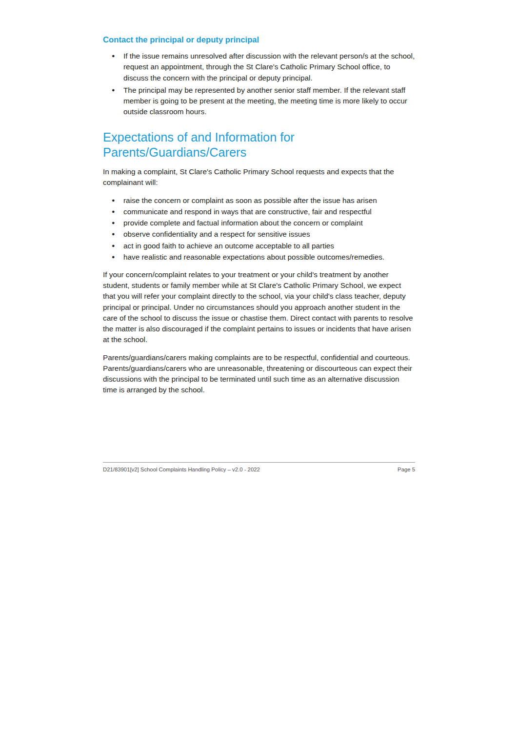Contact the principal or deputy principal
If the issue remains unresolved after discussion with the relevant person/s at the school, request an appointment, through the St Clare's Catholic Primary School office, to discuss the concern with the principal or deputy principal.
The principal may be represented by another senior staff member. If the relevant staff member is going to be present at the meeting, the meeting time is more likely to occur outside classroom hours.
Expectations of and Information for Parents/Guardians/Carers
In making a complaint, St Clare's Catholic Primary School requests and expects that the complainant will:
raise the concern or complaint as soon as possible after the issue has arisen
communicate and respond in ways that are constructive, fair and respectful
provide complete and factual information about the concern or complaint
observe confidentiality and a respect for sensitive issues
act in good faith to achieve an outcome acceptable to all parties
have realistic and reasonable expectations about possible outcomes/remedies.
If your concern/complaint relates to your treatment or your child's treatment by another student, students or family member while at St Clare's Catholic Primary School, we expect that you will refer your complaint directly to the school, via your child's class teacher, deputy principal or principal. Under no circumstances should you approach another student in the care of the school to discuss the issue or chastise them. Direct contact with parents to resolve the matter is also discouraged if the complaint pertains to issues or incidents that have arisen at the school.
Parents/guardians/carers making complaints are to be respectful, confidential and courteous. Parents/guardians/carers who are unreasonable, threatening or discourteous can expect their discussions with the principal to be terminated until such time as an alternative discussion time is arranged by the school.
D21/83901[v2] School Complaints Handling Policy – v2.0 - 2022 Page 5